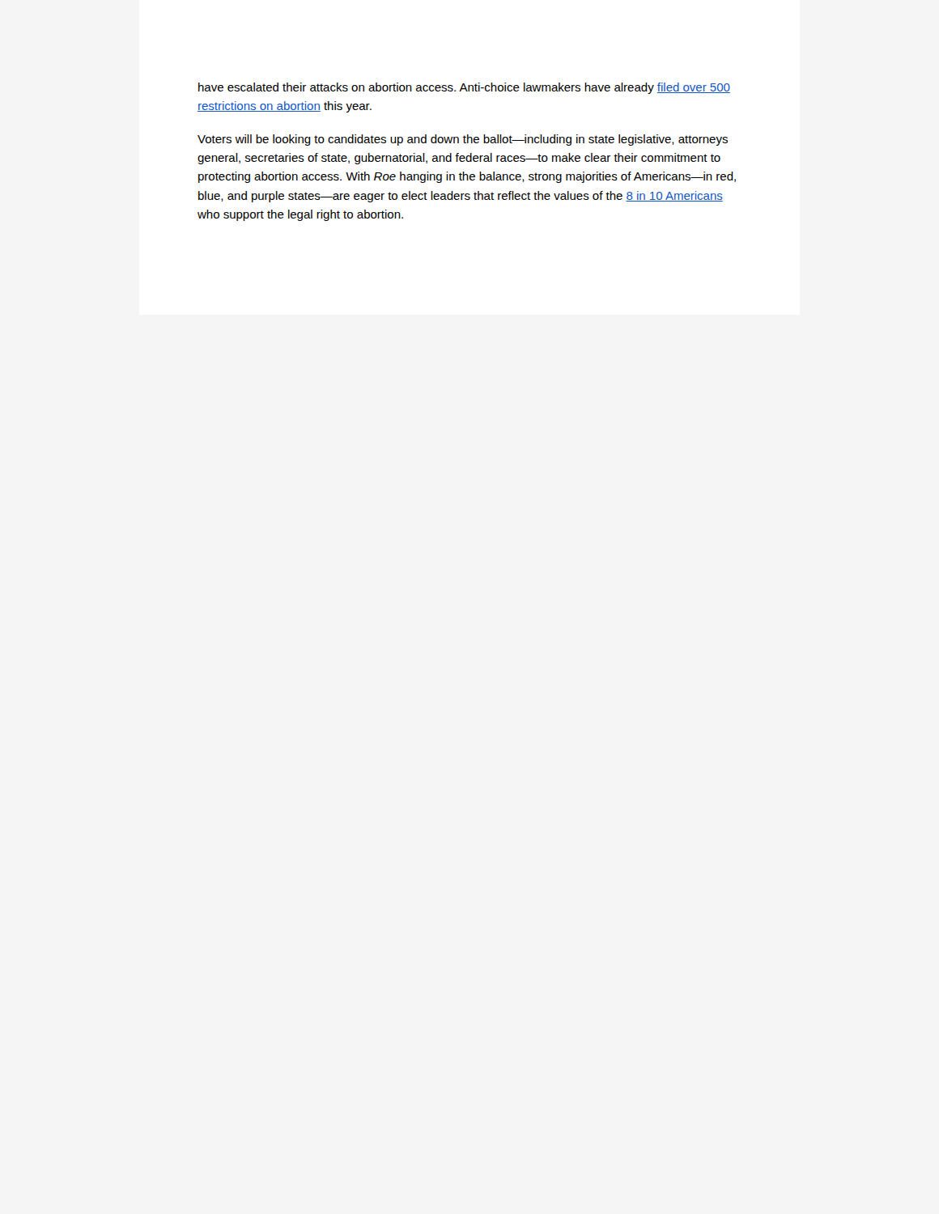have escalated their attacks on abortion access. Anti-choice lawmakers have already filed over 500 restrictions on abortion this year.
Voters will be looking to candidates up and down the ballot—including in state legislative, attorneys general, secretaries of state, gubernatorial, and federal races—to make clear their commitment to protecting abortion access. With Roe hanging in the balance, strong majorities of Americans—in red, blue, and purple states—are eager to elect leaders that reflect the values of the 8 in 10 Americans who support the legal right to abortion.